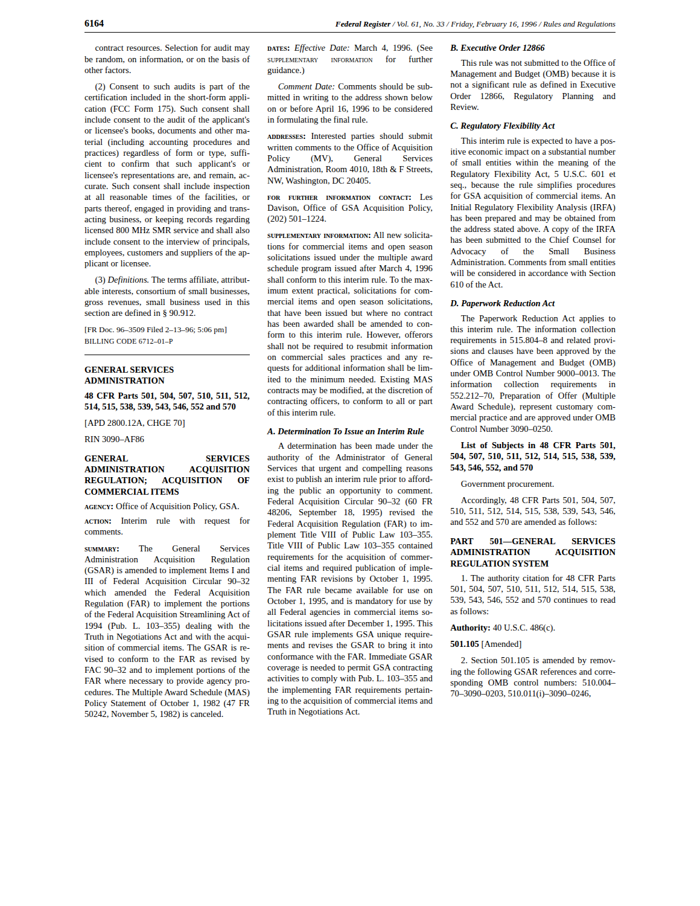6164 Federal Register / Vol. 61, No. 33 / Friday, February 16, 1996 / Rules and Regulations
contract resources. Selection for audit may be random, on information, or on the basis of other factors.
(2) Consent to such audits is part of the certification included in the short-form application (FCC Form 175). Such consent shall include consent to the audit of the applicant's or licensee's books, documents and other material (including accounting procedures and practices) regardless of form or type, sufficient to confirm that such applicant's or licensee's representations are, and remain, accurate. Such consent shall include inspection at all reasonable times of the facilities, or parts thereof, engaged in providing and transacting business, or keeping records regarding licensed 800 MHz SMR service and shall also include consent to the interview of principals, employees, customers and suppliers of the applicant or licensee.
(3) Definitions. The terms affiliate, attributable interests, consortium of small businesses, gross revenues, small business used in this section are defined in § 90.912.
[FR Doc. 96–3509 Filed 2–13–96; 5:06 pm]
BILLING CODE 6712–01–P
GENERAL SERVICES ADMINISTRATION
48 CFR Parts 501, 504, 507, 510, 511, 512, 514, 515, 538, 539, 543, 546, 552 and 570
[APD 2800.12A, CHGE 70]
RIN 3090–AF86
General Services Administration Acquisition Regulation; Acquisition of Commercial Items
agency: Office of Acquisition Policy, GSA.
action: Interim rule with request for comments.
summary: The General Services Administration Acquisition Regulation (GSAR) is amended to implement Items I and III of Federal Acquisition Circular 90–32 which amended the Federal Acquisition Regulation (FAR) to implement the portions of the Federal Acquisition Streamlining Act of 1994 (Pub. L. 103–355) dealing with the Truth in Negotiations Act and with the acquisition of commercial items. The GSAR is revised to conform to the FAR as revised by FAC 90–32 and to implement portions of the FAR where necessary to provide agency procedures. The Multiple Award Schedule (MAS) Policy Statement of October 1, 1982 (47 FR 50242, November 5, 1982) is canceled.
dates: Effective Date: March 4, 1996. (See supplementary information for further guidance.)
Comment Date: Comments should be submitted in writing to the address shown below on or before April 16, 1996 to be considered in formulating the final rule.
addresses: Interested parties should submit written comments to the Office of Acquisition Policy (MV), General Services Administration, Room 4010, 18th & F Streets, NW, Washington, DC 20405.
for further information contact: Les Davison, Office of GSA Acquisition Policy, (202) 501–1224.
supplementary information: All new solicitations for commercial items and open season solicitations issued under the multiple award schedule program issued after March 4, 1996 shall conform to this interim rule. To the maximum extent practical, solicitations for commercial items and open season solicitations, that have been issued but where no contract has been awarded shall be amended to conform to this interim rule. However, offerors shall not be required to resubmit information on commercial sales practices and any requests for additional information shall be limited to the minimum needed. Existing MAS contracts may be modified, at the discretion of contracting officers, to conform to all or part of this interim rule.
A. Determination To Issue an Interim Rule
A determination has been made under the authority of the Administrator of General Services that urgent and compelling reasons exist to publish an interim rule prior to affording the public an opportunity to comment. Federal Acquisition Circular 90–32 (60 FR 48206, September 18, 1995) revised the Federal Acquisition Regulation (FAR) to implement Title VIII of Public Law 103–355. Title VIII of Public Law 103–355 contained requirements for the acquisition of commercial items and required publication of implementing FAR revisions by October 1, 1995. The FAR rule became available for use on October 1, 1995, and is mandatory for use by all Federal agencies in commercial items solicitations issued after December 1, 1995. This GSAR rule implements GSA unique requirements and revises the GSAR to bring it into conformance with the FAR. Immediate GSAR coverage is needed to permit GSA contracting activities to comply with Pub. L. 103–355 and the implementing FAR requirements pertaining to the acquisition of commercial items and Truth in Negotiations Act.
B. Executive Order 12866
This rule was not submitted to the Office of Management and Budget (OMB) because it is not a significant rule as defined in Executive Order 12866, Regulatory Planning and Review.
C. Regulatory Flexibility Act
This interim rule is expected to have a positive economic impact on a substantial number of small entities within the meaning of the Regulatory Flexibility Act, 5 U.S.C. 601 et seq., because the rule simplifies procedures for GSA acquisition of commercial items. An Initial Regulatory Flexibility Analysis (IRFA) has been prepared and may be obtained from the address stated above. A copy of the IRFA has been submitted to the Chief Counsel for Advocacy of the Small Business Administration. Comments from small entities will be considered in accordance with Section 610 of the Act.
D. Paperwork Reduction Act
The Paperwork Reduction Act applies to this interim rule. The information collection requirements in 515.804–8 and related provisions and clauses have been approved by the Office of Management and Budget (OMB) under OMB Control Number 9000–0013. The information collection requirements in 552.212–70, Preparation of Offer (Multiple Award Schedule), represent customary commercial practice and are approved under OMB Control Number 3090–0250.
List of Subjects in 48 CFR Parts 501, 504, 507, 510, 511, 512, 514, 515, 538, 539, 543, 546, 552, and 570
Government procurement.
Accordingly, 48 CFR Parts 501, 504, 507, 510, 511, 512, 514, 515, 538, 539, 543, 546, and 552 and 570 are amended as follows:
PART 501—GENERAL SERVICES ADMINISTRATION ACQUISITION REGULATION SYSTEM
1. The authority citation for 48 CFR Parts 501, 504, 507, 510, 511, 512, 514, 515, 538, 539, 543, 546, 552 and 570 continues to read as follows:
Authority: 40 U.S.C. 486(c).
501.105 [Amended]
2. Section 501.105 is amended by removing the following GSAR references and corresponding OMB control numbers: 510.004–70–3090–0203, 510.011(i)–3090–0246,